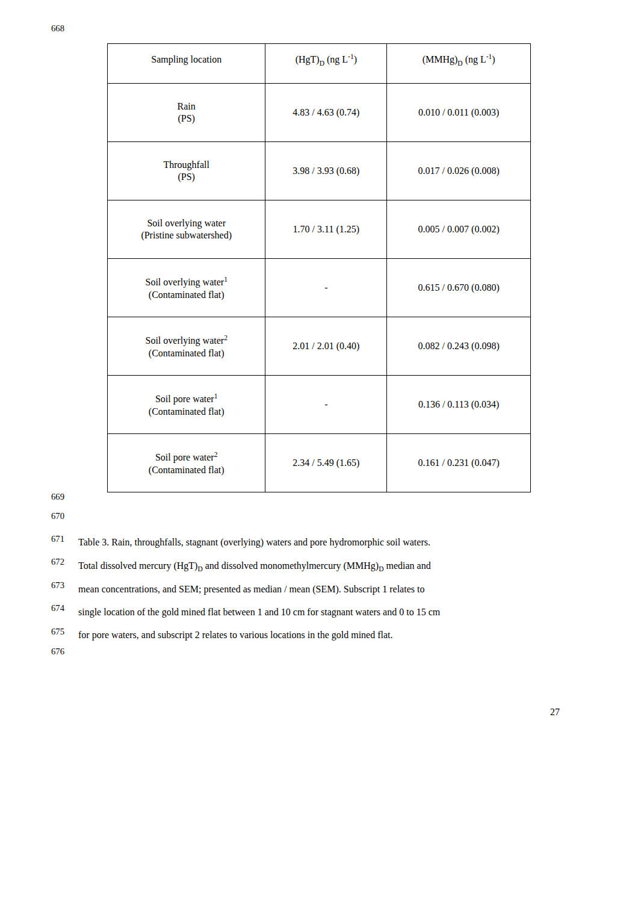668
| Sampling location | (HgT) D (ng L -1 ) | (MMHg) D (ng L -1 ) |
| --- | --- | --- |
| Rain (PS) | 4.83 / 4.63 (0.74) | 0.010 / 0.011 (0.003) |
| Throughfall (PS) | 3.98 / 3.93 (0.68) | 0.017 / 0.026 (0.008) |
| Soil overlying water (Pristine subwatershed) | 1.70 / 3.11 (1.25) | 0.005 / 0.007 (0.002) |
| Soil overlying water 1 (Contaminated flat) | - | 0.615 / 0.670 (0.080) |
| Soil overlying water 2 (Contaminated flat) | 2.01 / 2.01 (0.40) | 0.082 / 0.243 (0.098) |
| Soil pore water 1 (Contaminated flat) | - | 0.136 / 0.113 (0.034) |
| Soil pore water 2 (Contaminated flat) | 2.34 / 5.49 (1.65) | 0.161 / 0.231 (0.047) |
669
670
671 Table 3. Rain, throughfalls, stagnant (overlying) waters and pore hydromorphic soil waters.
672 Total dissolved mercury (HgT)D and dissolved monomethylmercury (MMHg)D median and
673mean concentrations, and SEM; presented as median / mean (SEM). Subscript 1 relates to
674single location of the gold mined flat between 1 and 10 cm for stagnant waters and 0 to 15 cm
675for pore waters, and subscript 2 relates to various locations in the gold mined flat.
676
27